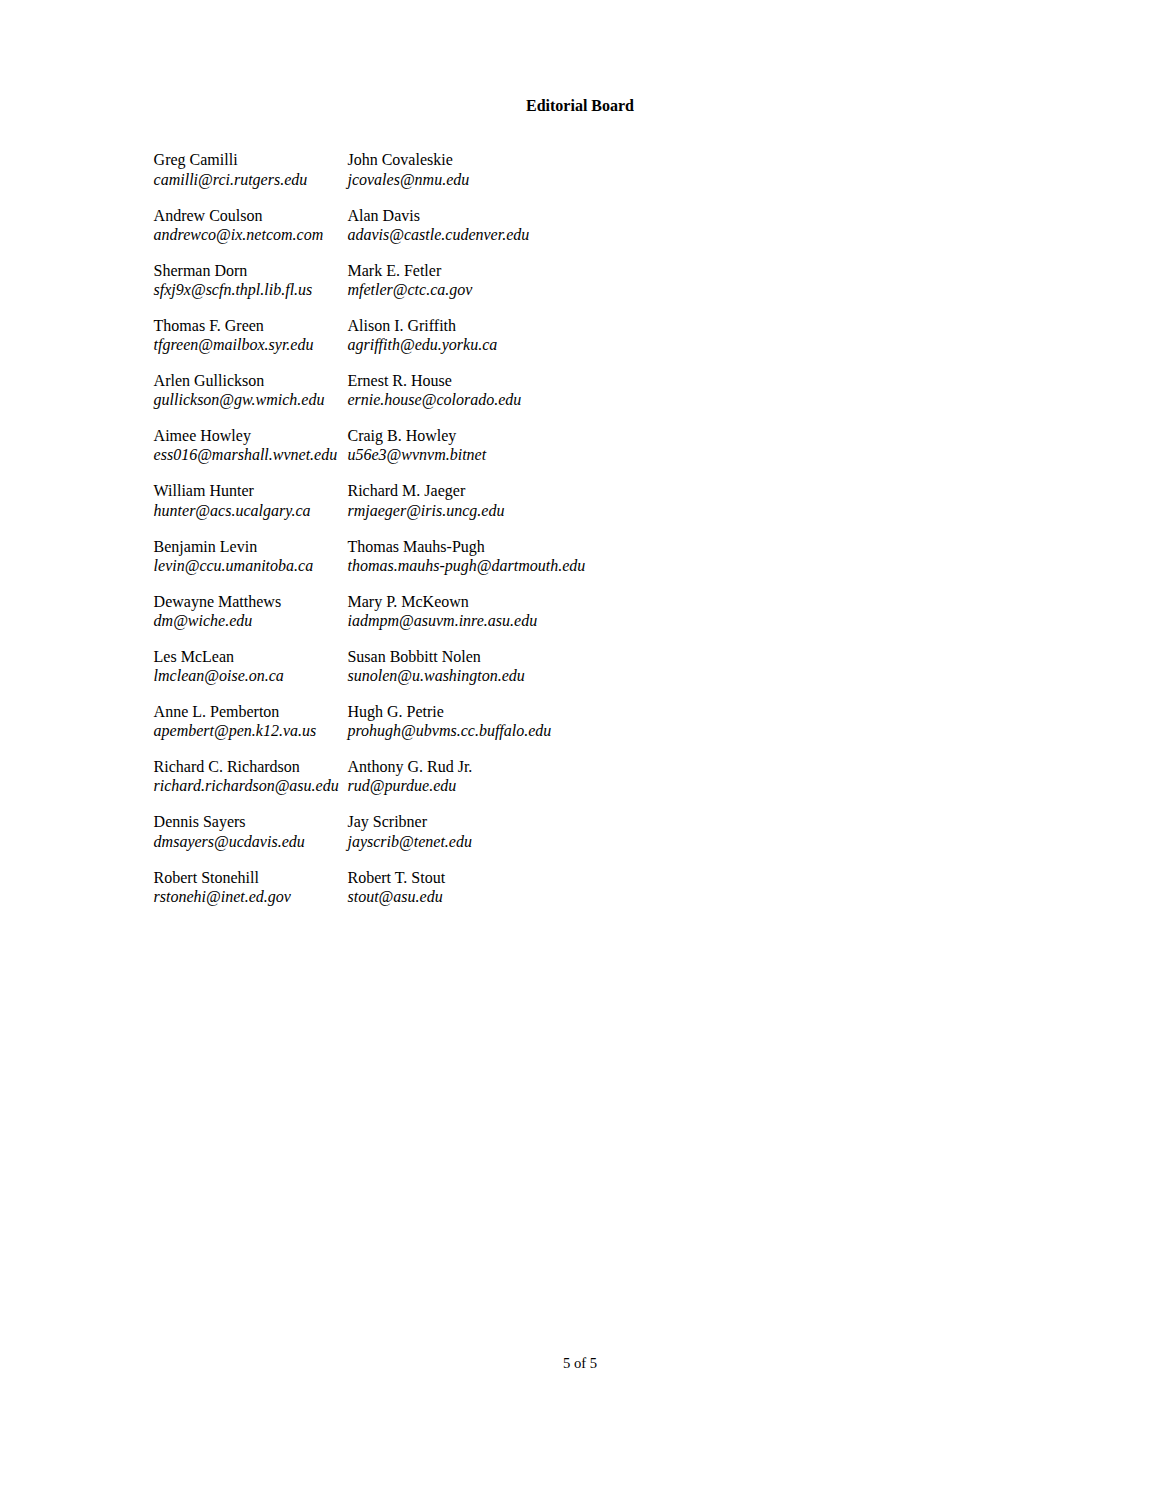Editorial Board
| Greg Camilli camilli@rci.rutgers.edu | John Covaleskie jcovales@nmu.edu |
| Andrew Coulson andrewco@ix.netcom.com | Alan Davis adavis@castle.cudenver.edu |
| Sherman Dorn sfxj9x@scfn.thpl.lib.fl.us | Mark E. Fetler mfetler@ctc.ca.gov |
| Thomas F. Green tfgreen@mailbox.syr.edu | Alison I. Griffith agriffith@edu.yorku.ca |
| Arlen Gullickson gullickson@gw.wmich.edu | Ernest R. House ernie.house@colorado.edu |
| Aimee Howley ess016@marshall.wvnet.edu | Craig B. Howley u56e3@wvnvm.bitnet |
| William Hunter hunter@acs.ucalgary.ca | Richard M. Jaeger rmjaeger@iris.uncg.edu |
| Benjamin Levin levin@ccu.umanitoba.ca | Thomas Mauhs-Pugh thomas.mauhs-pugh@dartmouth.edu |
| Dewayne Matthews dm@wiche.edu | Mary P. McKeown iadmpm@asuvm.inre.asu.edu |
| Les McLean lmclean@oise.on.ca | Susan Bobbitt Nolen sunolen@u.washington.edu |
| Anne L. Pemberton apembert@pen.k12.va.us | Hugh G. Petrie prohugh@ubvms.cc.buffalo.edu |
| Richard C. Richardson richard.richardson@asu.edu | Anthony G. Rud Jr. rud@purdue.edu |
| Dennis Sayers dmsayers@ucdavis.edu | Jay Scribner jayscrib@tenet.edu |
| Robert Stonehill rstonehi@inet.ed.gov | Robert T. Stout stout@asu.edu |
5 of 5